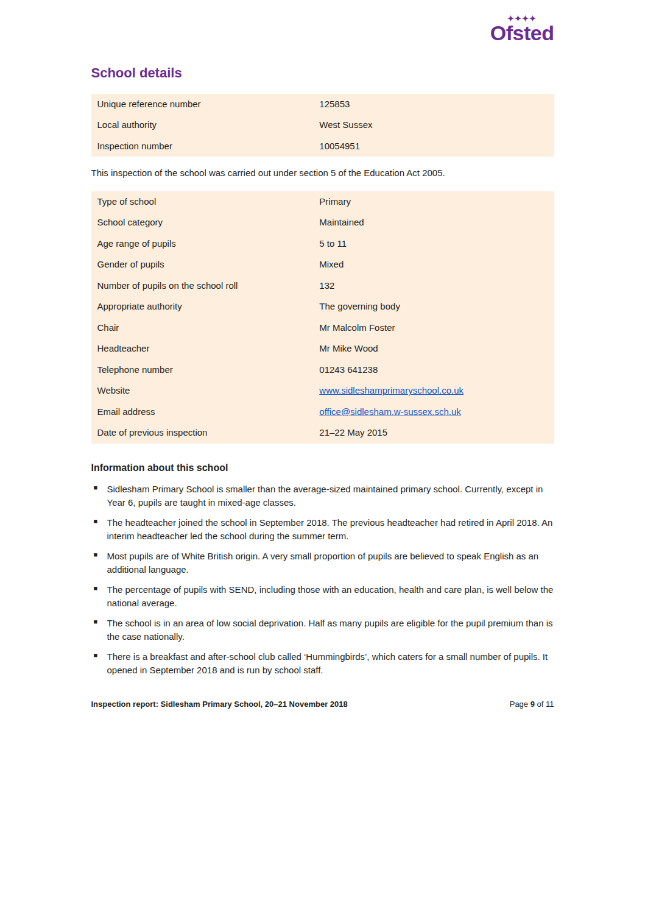✦✦✦✦
Ofsted
School details
| Unique reference number | 125853 |
| Local authority | West Sussex |
| Inspection number | 10054951 |
This inspection of the school was carried out under section 5 of the Education Act 2005.
| Type of school | Primary |
| School category | Maintained |
| Age range of pupils | 5 to 11 |
| Gender of pupils | Mixed |
| Number of pupils on the school roll | 132 |
| Appropriate authority | The governing body |
| Chair | Mr Malcolm Foster |
| Headteacher | Mr Mike Wood |
| Telephone number | 01243 641238 |
| Website | www.sidleshamprimaryschool.co.uk |
| Email address | office@sidlesham.w-sussex.sch.uk |
| Date of previous inspection | 21–22 May 2015 |
Information about this school
Sidlesham Primary School is smaller than the average-sized maintained primary school. Currently, except in Year 6, pupils are taught in mixed-age classes.
The headteacher joined the school in September 2018. The previous headteacher had retired in April 2018. An interim headteacher led the school during the summer term.
Most pupils are of White British origin. A very small proportion of pupils are believed to speak English as an additional language.
The percentage of pupils with SEND, including those with an education, health and care plan, is well below the national average.
The school is in an area of low social deprivation. Half as many pupils are eligible for the pupil premium than is the case nationally.
There is a breakfast and after-school club called ‘Hummingbirds’, which caters for a small number of pupils. It opened in September 2018 and is run by school staff.
Inspection report: Sidlesham Primary School, 20–21 November 2018
Page 9 of 11